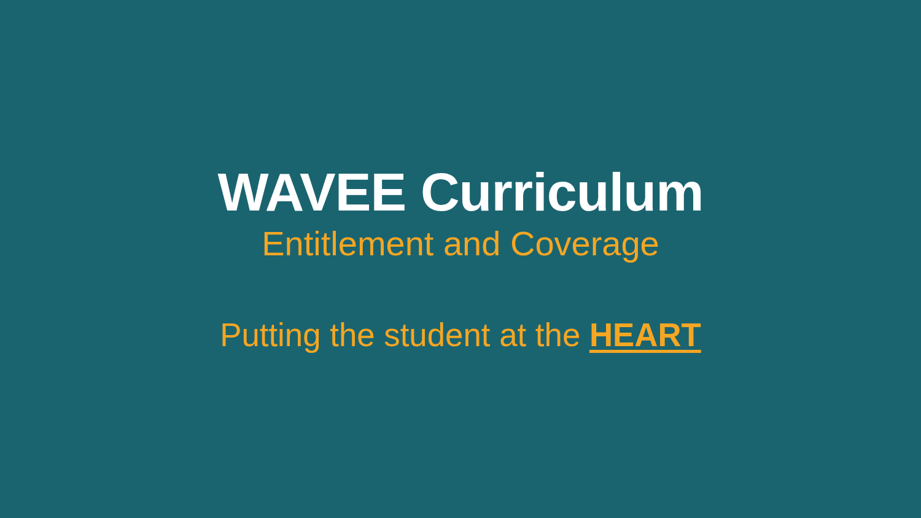WAVEE Curriculum
Entitlement and Coverage
Putting the student at the HEART